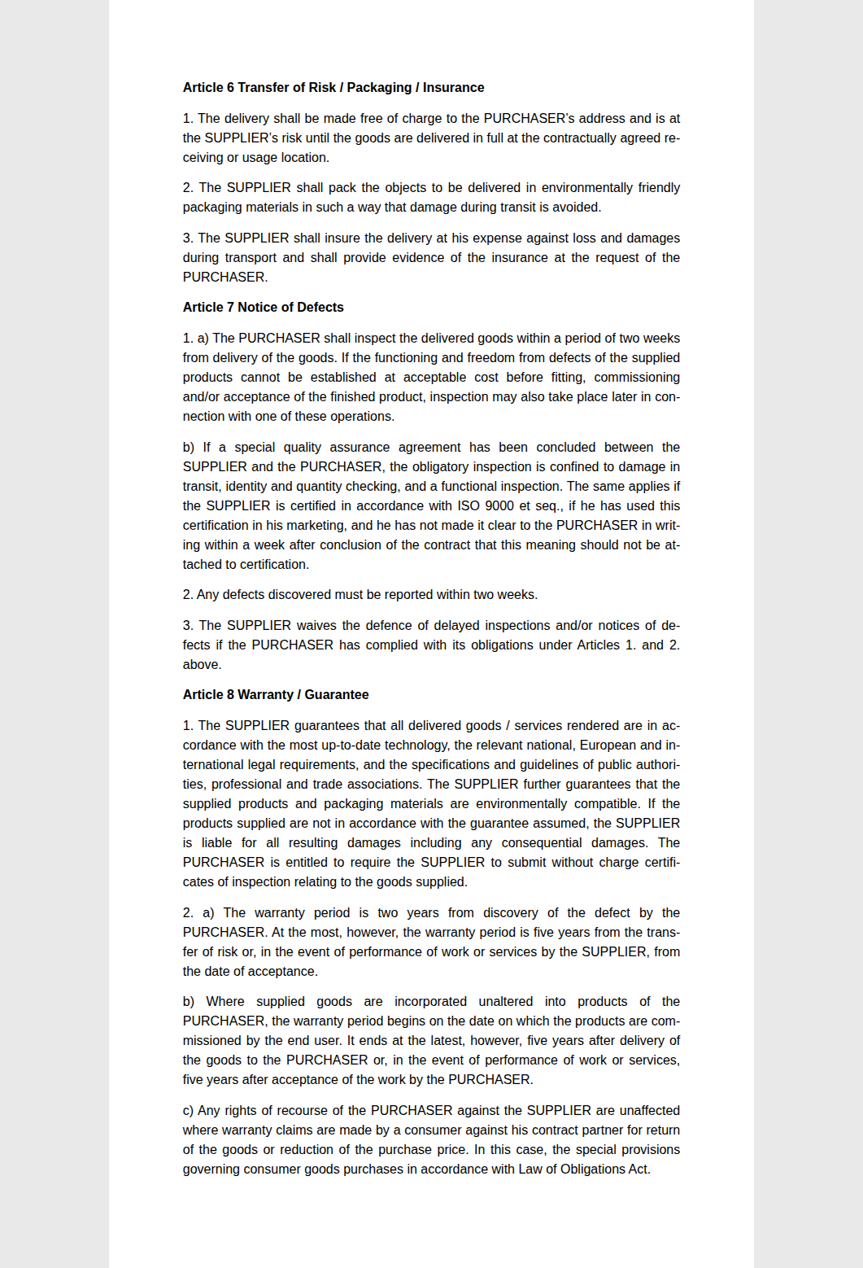Article 6 Transfer of Risk / Packaging / Insurance
1. The delivery shall be made free of charge to the PURCHASER’s address and is at the SUPPLIER’s risk until the goods are delivered in full at the contractually agreed receiving or usage location.
2. The SUPPLIER shall pack the objects to be delivered in environmentally friendly packaging materials in such a way that damage during transit is avoided.
3. The SUPPLIER shall insure the delivery at his expense against loss and damages during transport and shall provide evidence of the insurance at the request of the PURCHASER.
Article 7 Notice of Defects
1. a) The PURCHASER shall inspect the delivered goods within a period of two weeks from delivery of the goods. If the functioning and freedom from defects of the supplied products cannot be established at acceptable cost before fitting, commissioning and/or acceptance of the finished product, inspection may also take place later in connection with one of these operations.
b) If a special quality assurance agreement has been concluded between the SUPPLIER and the PURCHASER, the obligatory inspection is confined to damage in transit, identity and quantity checking, and a functional inspection. The same applies if the SUPPLIER is certified in accordance with ISO 9000 et seq., if he has used this certification in his marketing, and he has not made it clear to the PURCHASER in writing within a week after conclusion of the contract that this meaning should not be attached to certification.
2. Any defects discovered must be reported within two weeks.
3. The SUPPLIER waives the defence of delayed inspections and/or notices of defects if the PURCHASER has complied with its obligations under Articles 1. and 2. above.
Article 8 Warranty / Guarantee
1. The SUPPLIER guarantees that all delivered goods / services rendered are in accordance with the most up-to-date technology, the relevant national, European and international legal requirements, and the specifications and guidelines of public authorities, professional and trade associations. The SUPPLIER further guarantees that the supplied products and packaging materials are environmentally compatible. If the products supplied are not in accordance with the guarantee assumed, the SUPPLIER is liable for all resulting damages including any consequential damages. The PURCHASER is entitled to require the SUPPLIER to submit without charge certificates of inspection relating to the goods supplied.
2. a) The warranty period is two years from discovery of the defect by the PURCHASER. At the most, however, the warranty period is five years from the transfer of risk or, in the event of performance of work or services by the SUPPLIER, from the date of acceptance.
b) Where supplied goods are incorporated unaltered into products of the PURCHASER, the warranty period begins on the date on which the products are commissioned by the end user. It ends at the latest, however, five years after delivery of the goods to the PURCHASER or, in the event of performance of work or services, five years after acceptance of the work by the PURCHASER.
c) Any rights of recourse of the PURCHASER against the SUPPLIER are unaffected where warranty claims are made by a consumer against his contract partner for return of the goods or reduction of the purchase price. In this case, the special provisions governing consumer goods purchases in accordance with Law of Obligations Act.